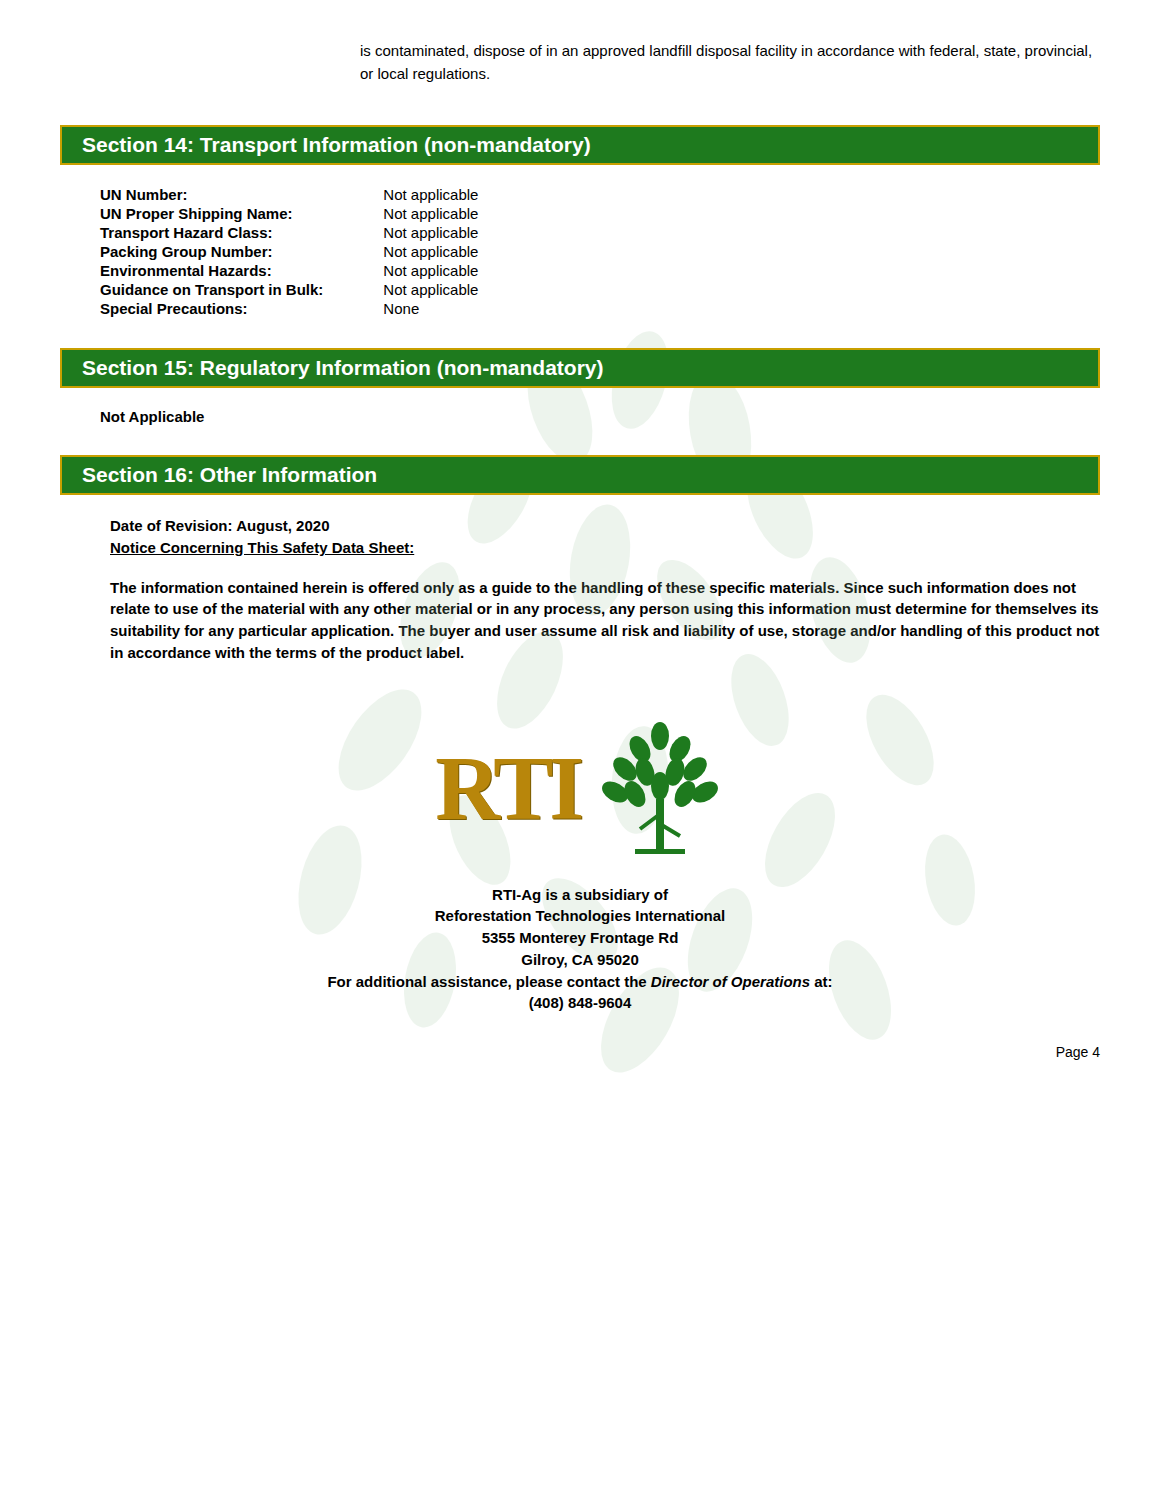is contaminated, dispose of in an approved landfill disposal facility in accordance with federal, state, provincial, or local regulations.
Section 14: Transport Information (non-mandatory)
| UN Number: | Not applicable |
| UN Proper Shipping Name: | Not applicable |
| Transport Hazard Class: | Not applicable |
| Packing Group Number: | Not applicable |
| Environmental Hazards: | Not applicable |
| Guidance on Transport in Bulk: | Not applicable |
| Special Precautions: | None |
Section 15: Regulatory Information (non-mandatory)
Not Applicable
Section 16: Other Information
Date of Revision: August, 2020
Notice Concerning This Safety Data Sheet:
The information contained herein is offered only as a guide to the handling of these specific materials. Since such information does not relate to use of the material with any other material or in any process, any person using this information must determine for themselves its suitability for any particular application. The buyer and user assume all risk and liability of use, storage and/or handling of this product not in accordance with the terms of the product label.
RTI
RTI-Ag is a subsidiary of
Reforestation Technologies International
5355 Monterey Frontage Rd
Gilroy, CA 95020
For additional assistance, please contact the Director of Operations at:
(408) 848-9604
Page 4